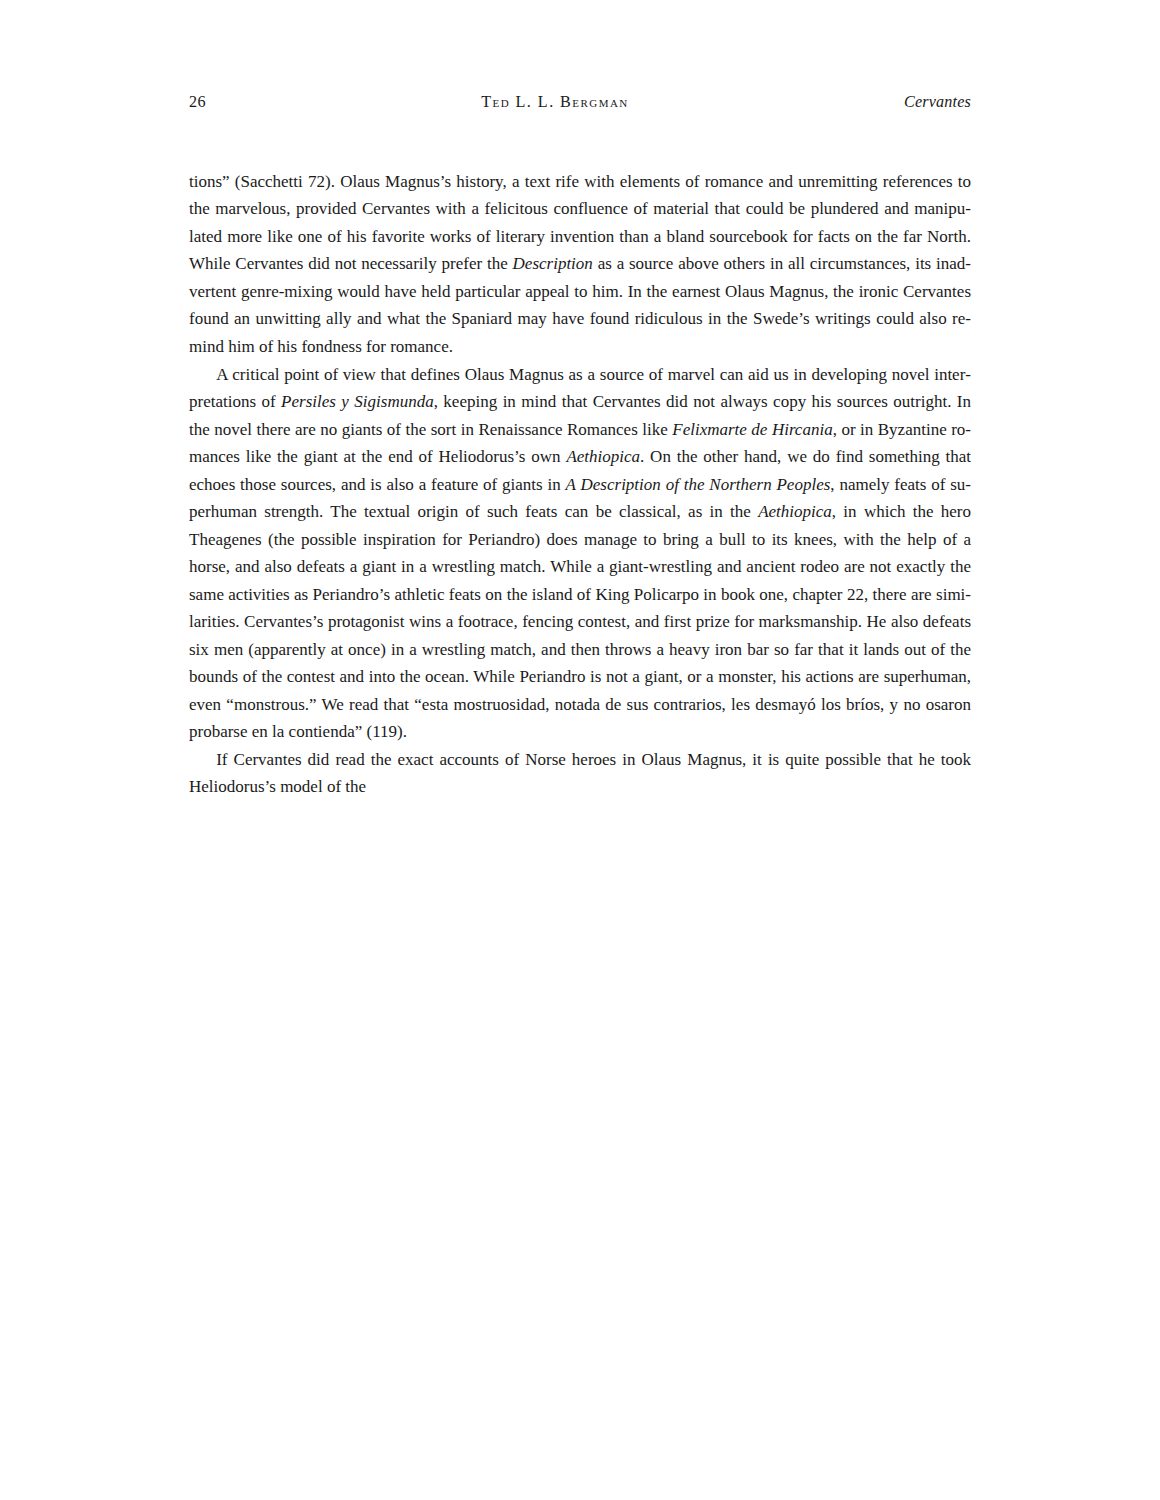26 Ted L. L. Bergman Cervantes
tions” (Sacchetti 72). Olaus Magnus’s history, a text rife with elements of romance and unremitting references to the marvelous, provided Cervantes with a felicitous confluence of material that could be plundered and manipulated more like one of his favorite works of literary invention than a bland sourcebook for facts on the far North. While Cervantes did not necessarily prefer the Description as a source above others in all circumstances, its inadvertent genre-mixing would have held particular appeal to him. In the earnest Olaus Magnus, the ironic Cervantes found an unwitting ally and what the Spaniard may have found ridiculous in the Swede’s writings could also remind him of his fondness for romance.
A critical point of view that defines Olaus Magnus as a source of marvel can aid us in developing novel interpretations of Persiles y Sigismunda, keeping in mind that Cervantes did not always copy his sources outright. In the novel there are no giants of the sort in Renaissance Romances like Felixmarte de Hircania, or in Byzantine romances like the giant at the end of Heliodorus’s own Aethiopica. On the other hand, we do find something that echoes those sources, and is also a feature of giants in A Description of the Northern Peoples, namely feats of superhuman strength. The textual origin of such feats can be classical, as in the Aethiopica, in which the hero Theagenes (the possible inspiration for Periandro) does manage to bring a bull to its knees, with the help of a horse, and also defeats a giant in a wrestling match. While a giant-wrestling and ancient rodeo are not exactly the same activities as Periandro’s athletic feats on the island of King Policarpo in book one, chapter 22, there are similarities. Cervantes’s protagonist wins a footrace, fencing contest, and first prize for marksmanship. He also defeats six men (apparently at once) in a wrestling match, and then throws a heavy iron bar so far that it lands out of the bounds of the contest and into the ocean. While Periandro is not a giant, or a monster, his actions are superhuman, even “monstrous.” We read that “esta mostruosidad, notada de sus contrarios, les desmayó los bríos, y no osaron probarse en la contienda” (119).
If Cervantes did read the exact accounts of Norse heroes in Olaus Magnus, it is quite possible that he took Heliodorus’s model of the